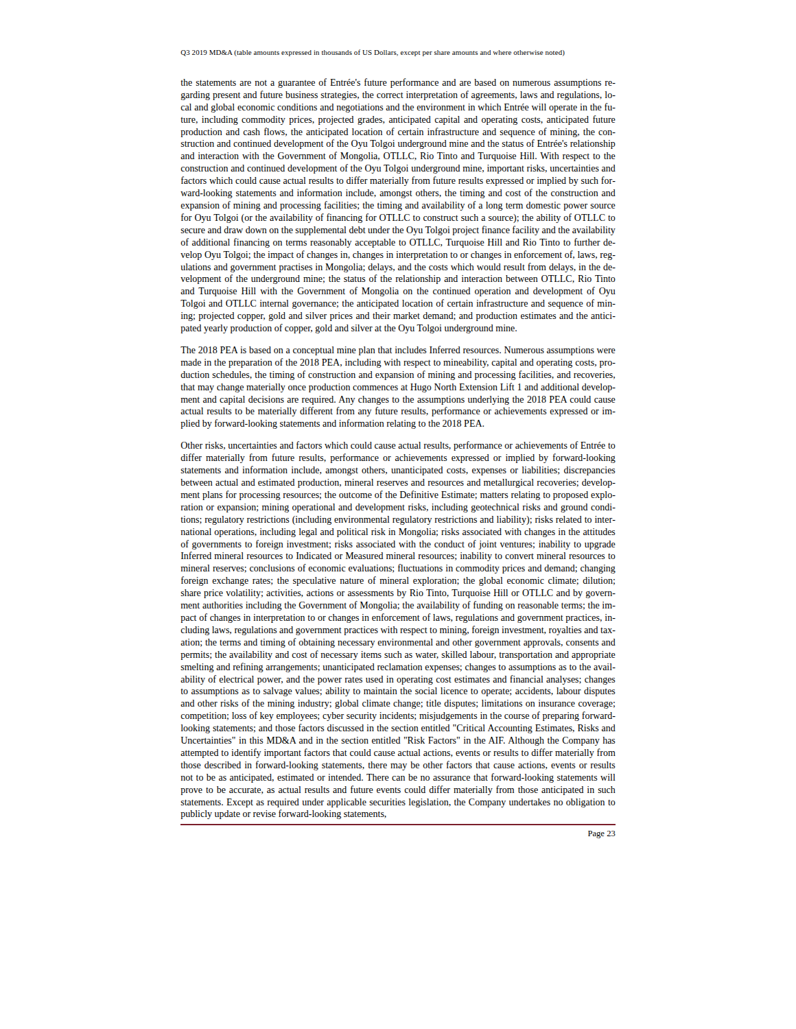Q3 2019 MD&A (table amounts expressed in thousands of US Dollars, except per share amounts and where otherwise noted)
the statements are not a guarantee of Entrée's future performance and are based on numerous assumptions regarding present and future business strategies, the correct interpretation of agreements, laws and regulations, local and global economic conditions and negotiations and the environment in which Entrée will operate in the future, including commodity prices, projected grades, anticipated capital and operating costs, anticipated future production and cash flows, the anticipated location of certain infrastructure and sequence of mining, the construction and continued development of the Oyu Tolgoi underground mine and the status of Entrée's relationship and interaction with the Government of Mongolia, OTLLC, Rio Tinto and Turquoise Hill. With respect to the construction and continued development of the Oyu Tolgoi underground mine, important risks, uncertainties and factors which could cause actual results to differ materially from future results expressed or implied by such forward-looking statements and information include, amongst others, the timing and cost of the construction and expansion of mining and processing facilities; the timing and availability of a long term domestic power source for Oyu Tolgoi (or the availability of financing for OTLLC to construct such a source); the ability of OTLLC to secure and draw down on the supplemental debt under the Oyu Tolgoi project finance facility and the availability of additional financing on terms reasonably acceptable to OTLLC, Turquoise Hill and Rio Tinto to further develop Oyu Tolgoi; the impact of changes in, changes in interpretation to or changes in enforcement of, laws, regulations and government practises in Mongolia; delays, and the costs which would result from delays, in the development of the underground mine; the status of the relationship and interaction between OTLLC, Rio Tinto and Turquoise Hill with the Government of Mongolia on the continued operation and development of Oyu Tolgoi and OTLLC internal governance; the anticipated location of certain infrastructure and sequence of mining; projected copper, gold and silver prices and their market demand; and production estimates and the anticipated yearly production of copper, gold and silver at the Oyu Tolgoi underground mine.
The 2018 PEA is based on a conceptual mine plan that includes Inferred resources. Numerous assumptions were made in the preparation of the 2018 PEA, including with respect to mineability, capital and operating costs, production schedules, the timing of construction and expansion of mining and processing facilities, and recoveries, that may change materially once production commences at Hugo North Extension Lift 1 and additional development and capital decisions are required. Any changes to the assumptions underlying the 2018 PEA could cause actual results to be materially different from any future results, performance or achievements expressed or implied by forward-looking statements and information relating to the 2018 PEA.
Other risks, uncertainties and factors which could cause actual results, performance or achievements of Entrée to differ materially from future results, performance or achievements expressed or implied by forward-looking statements and information include, amongst others, unanticipated costs, expenses or liabilities; discrepancies between actual and estimated production, mineral reserves and resources and metallurgical recoveries; development plans for processing resources; the outcome of the Definitive Estimate; matters relating to proposed exploration or expansion; mining operational and development risks, including geotechnical risks and ground conditions; regulatory restrictions (including environmental regulatory restrictions and liability); risks related to international operations, including legal and political risk in Mongolia; risks associated with changes in the attitudes of governments to foreign investment; risks associated with the conduct of joint ventures; inability to upgrade Inferred mineral resources to Indicated or Measured mineral resources; inability to convert mineral resources to mineral reserves; conclusions of economic evaluations; fluctuations in commodity prices and demand; changing foreign exchange rates; the speculative nature of mineral exploration; the global economic climate; dilution; share price volatility; activities, actions or assessments by Rio Tinto, Turquoise Hill or OTLLC and by government authorities including the Government of Mongolia; the availability of funding on reasonable terms; the impact of changes in interpretation to or changes in enforcement of laws, regulations and government practices, including laws, regulations and government practices with respect to mining, foreign investment, royalties and taxation; the terms and timing of obtaining necessary environmental and other government approvals, consents and permits; the availability and cost of necessary items such as water, skilled labour, transportation and appropriate smelting and refining arrangements; unanticipated reclamation expenses; changes to assumptions as to the availability of electrical power, and the power rates used in operating cost estimates and financial analyses; changes to assumptions as to salvage values; ability to maintain the social licence to operate; accidents, labour disputes and other risks of the mining industry; global climate change; title disputes; limitations on insurance coverage; competition; loss of key employees; cyber security incidents; misjudgements in the course of preparing forward-looking statements; and those factors discussed in the section entitled "Critical Accounting Estimates, Risks and Uncertainties" in this MD&A and in the section entitled "Risk Factors" in the AIF. Although the Company has attempted to identify important factors that could cause actual actions, events or results to differ materially from those described in forward-looking statements, there may be other factors that cause actions, events or results not to be as anticipated, estimated or intended. There can be no assurance that forward-looking statements will prove to be accurate, as actual results and future events could differ materially from those anticipated in such statements. Except as required under applicable securities legislation, the Company undertakes no obligation to publicly update or revise forward-looking statements,
Page 23